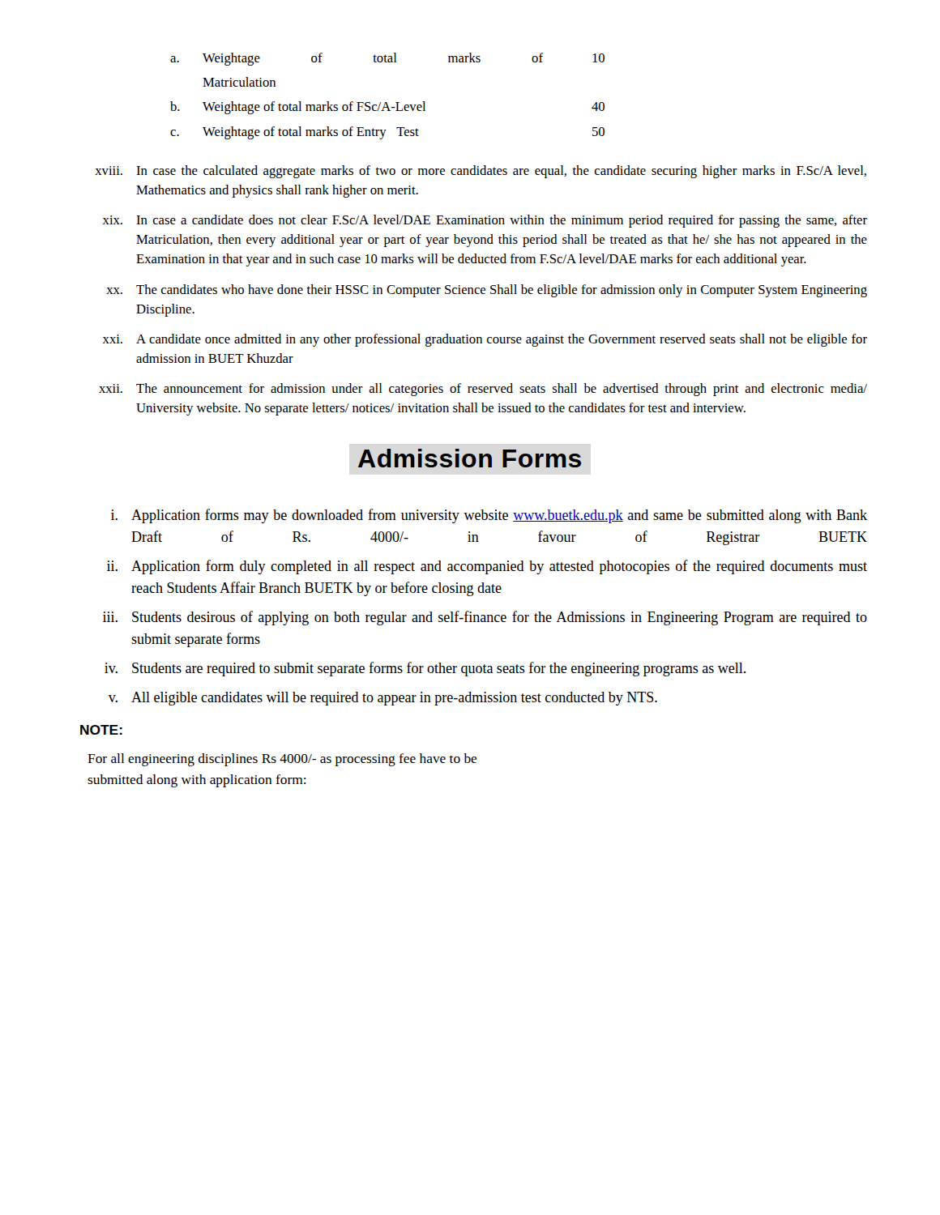| a. | Weightage of total marks of | 10 |
| | Matriculation | |
| b. | Weightage of total marks of FSc/A-Level | 40 |
| c. | Weightage of total marks of Entry Test | 50 |
xviii. In case the calculated aggregate marks of two or more candidates are equal, the candidate securing higher marks in F.Sc/A level, Mathematics and physics shall rank higher on merit.
xix. In case a candidate does not clear F.Sc/A level/DAE Examination within the minimum period required for passing the same, after Matriculation, then every additional year or part of year beyond this period shall be treated as that he/ she has not appeared in the Examination in that year and in such case 10 marks will be deducted from F.Sc/A level/DAE marks for each additional year.
xx. The candidates who have done their HSSC in Computer Science Shall be eligible for admission only in Computer System Engineering Discipline.
xxi. A candidate once admitted in any other professional graduation course against the Government reserved seats shall not be eligible for admission in BUET Khuzdar
xxii. The announcement for admission under all categories of reserved seats shall be advertised through print and electronic media/ University website. No separate letters/ notices/ invitation shall be issued to the candidates for test and interview.
Admission Forms
i. Application forms may be downloaded from university website www.buetk.edu.pk and same be submitted along with Bank Draft of Rs. 4000/- in favour of Registrar BUETK
ii. Application form duly completed in all respect and accompanied by attested photocopies of the required documents must reach Students Affair Branch BUETK by or before closing date
iii. Students desirous of applying on both regular and self-finance for the Admissions in Engineering Program are required to submit separate forms
iv. Students are required to submit separate forms for other quota seats for the engineering programs as well.
v. All eligible candidates will be required to appear in pre-admission test conducted by NTS.
NOTE:
For all engineering disciplines Rs 4000/- as processing fee have to be
submitted along with application form: